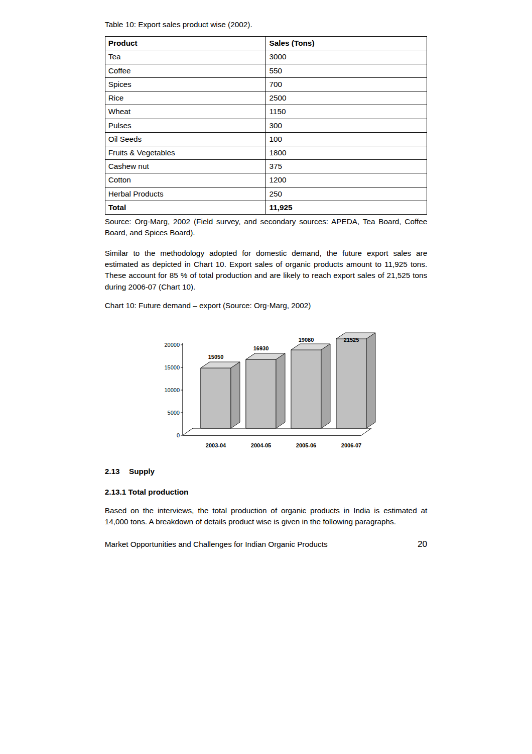Table 10: Export sales product wise (2002).
| Product | Sales (Tons) |
| --- | --- |
| Tea | 3000 |
| Coffee | 550 |
| Spices | 700 |
| Rice | 2500 |
| Wheat | 1150 |
| Pulses | 300 |
| Oil Seeds | 100 |
| Fruits & Vegetables | 1800 |
| Cashew nut | 375 |
| Cotton | 1200 |
| Herbal Products | 250 |
| Total | 11,925 |
Source: Org-Marg, 2002 (Field survey, and secondary sources: APEDA, Tea Board, Coffee Board, and Spices Board).
Similar to the methodology adopted for domestic demand, the future export sales are estimated as depicted in Chart 10. Export sales of organic products amount to 11,925 tons. These account for 85 % of total production and are likely to reach export sales of 21,525 tons during 2006-07 (Chart 10).
Chart 10: Future demand – export (Source: Org-Marg, 2002)
20000 15000 10000 5000 0 15050 16930 19080 21525 2003-04 2004-05 2005-06 2006-07
2.13 Supply
2.13.1 Total production
Based on the interviews, the total production of organic products in India is estimated at 14,000 tons. A breakdown of details product wise is given in the following paragraphs.
Market Opportunities and Challenges for Indian Organic Products 20